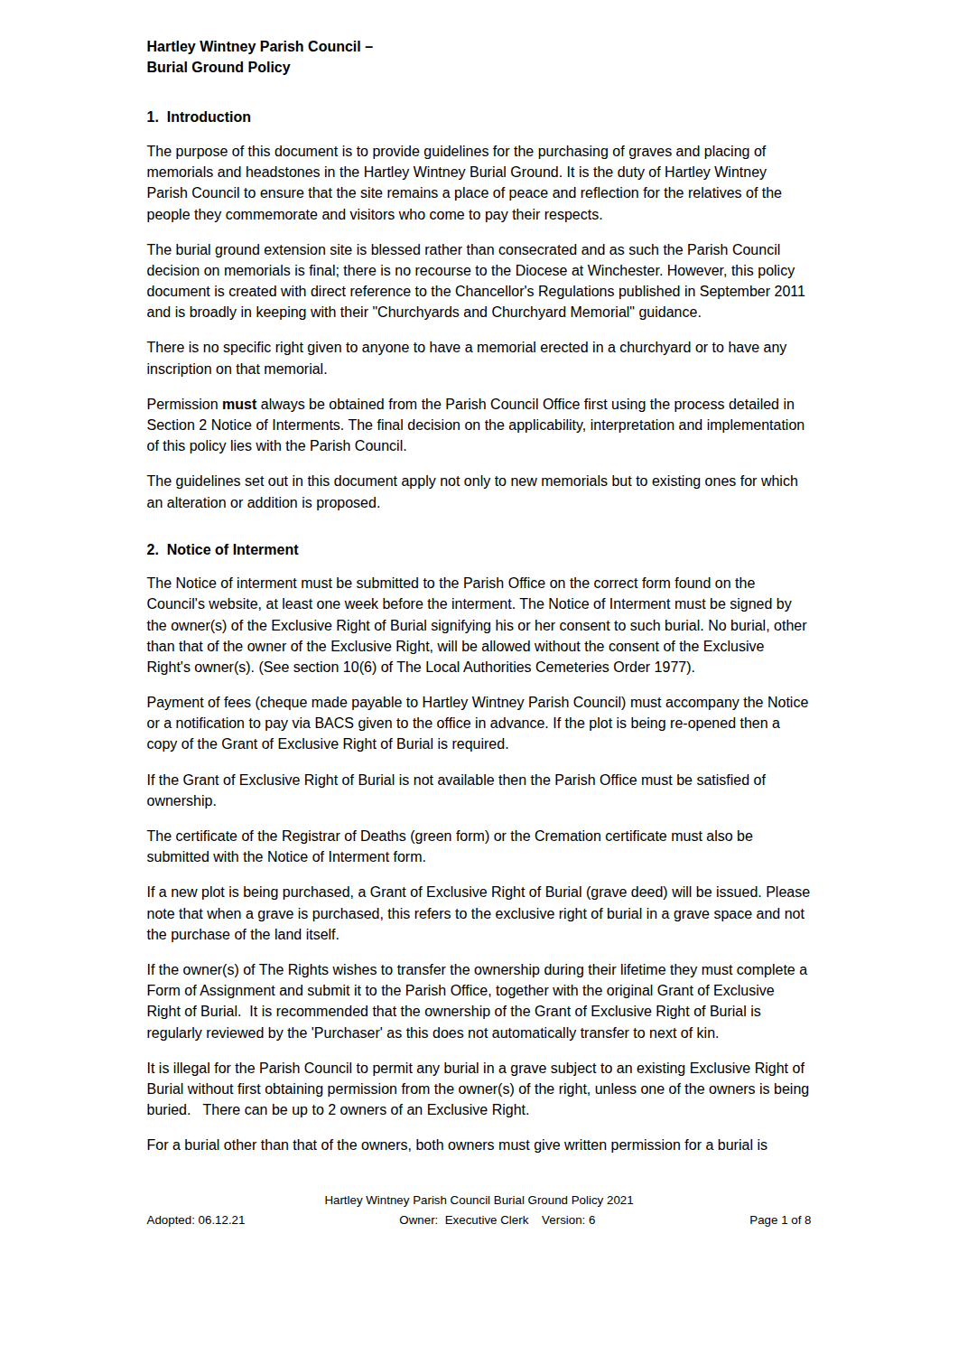Hartley Wintney Parish Council –
Burial Ground Policy
1. Introduction
The purpose of this document is to provide guidelines for the purchasing of graves and placing of memorials and headstones in the Hartley Wintney Burial Ground. It is the duty of Hartley Wintney Parish Council to ensure that the site remains a place of peace and reflection for the relatives of the people they commemorate and visitors who come to pay their respects.
The burial ground extension site is blessed rather than consecrated and as such the Parish Council decision on memorials is final; there is no recourse to the Diocese at Winchester. However, this policy document is created with direct reference to the Chancellor's Regulations published in September 2011 and is broadly in keeping with their "Churchyards and Churchyard Memorial" guidance.
There is no specific right given to anyone to have a memorial erected in a churchyard or to have any inscription on that memorial.
Permission must always be obtained from the Parish Council Office first using the process detailed in Section 2 Notice of Interments. The final decision on the applicability, interpretation and implementation of this policy lies with the Parish Council.
The guidelines set out in this document apply not only to new memorials but to existing ones for which an alteration or addition is proposed.
2. Notice of Interment
The Notice of interment must be submitted to the Parish Office on the correct form found on the Council's website, at least one week before the interment. The Notice of Interment must be signed by the owner(s) of the Exclusive Right of Burial signifying his or her consent to such burial. No burial, other than that of the owner of the Exclusive Right, will be allowed without the consent of the Exclusive Right's owner(s). (See section 10(6) of The Local Authorities Cemeteries Order 1977).
Payment of fees (cheque made payable to Hartley Wintney Parish Council) must accompany the Notice or a notification to pay via BACS given to the office in advance. If the plot is being re-opened then a copy of the Grant of Exclusive Right of Burial is required.
If the Grant of Exclusive Right of Burial is not available then the Parish Office must be satisfied of ownership.
The certificate of the Registrar of Deaths (green form) or the Cremation certificate must also be submitted with the Notice of Interment form.
If a new plot is being purchased, a Grant of Exclusive Right of Burial (grave deed) will be issued. Please note that when a grave is purchased, this refers to the exclusive right of burial in a grave space and not the purchase of the land itself.
If the owner(s) of The Rights wishes to transfer the ownership during their lifetime they must complete a Form of Assignment and submit it to the Parish Office, together with the original Grant of Exclusive Right of Burial. It is recommended that the ownership of the Grant of Exclusive Right of Burial is regularly reviewed by the 'Purchaser' as this does not automatically transfer to next of kin.
It is illegal for the Parish Council to permit any burial in a grave subject to an existing Exclusive Right of Burial without first obtaining permission from the owner(s) of the right, unless one of the owners is being buried. There can be up to 2 owners of an Exclusive Right.
For a burial other than that of the owners, both owners must give written permission for a burial is
Hartley Wintney Parish Council Burial Ground Policy 2021
Adopted: 06.12.21 Owner: Executive Clerk Version: 6 Page 1 of 8